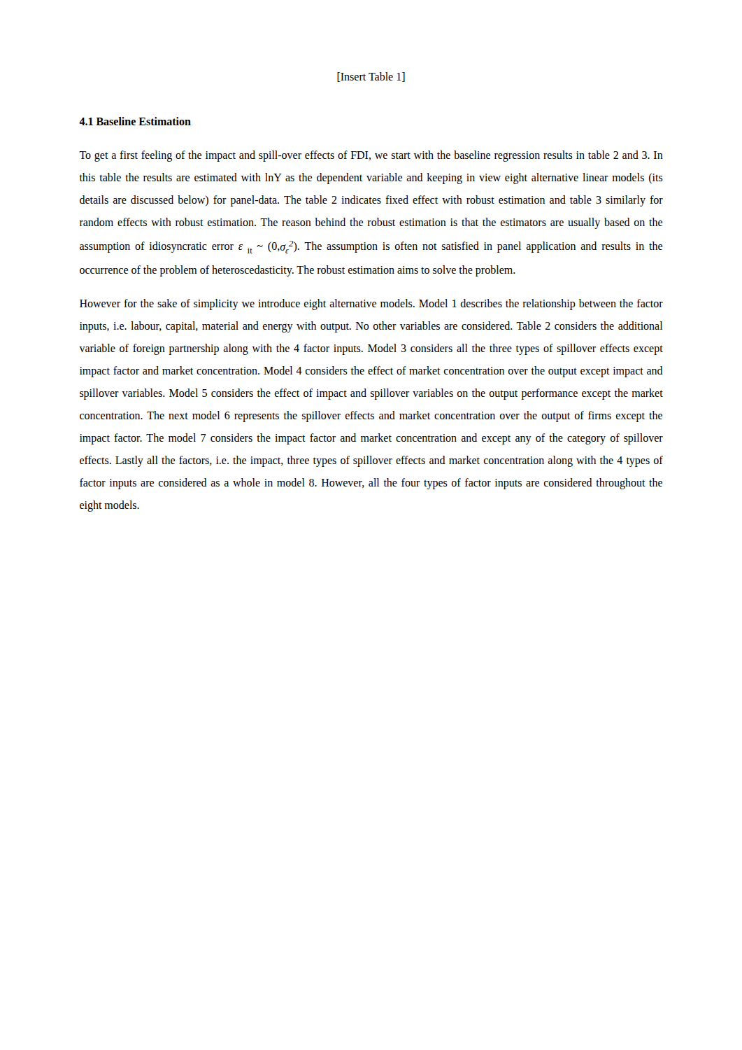[Insert Table 1]
4.1 Baseline Estimation
To get a first feeling of the impact and spill-over effects of FDI, we start with the baseline regression results in table 2 and 3. In this table the results are estimated with lnY as the dependent variable and keeping in view eight alternative linear models (its details are discussed below) for panel-data. The table 2 indicates fixed effect with robust estimation and table 3 similarly for random effects with robust estimation. The reason behind the robust estimation is that the estimators are usually based on the assumption of idiosyncratic error ε it ~ (0,σε2). The assumption is often not satisfied in panel application and results in the occurrence of the problem of heteroscedasticity. The robust estimation aims to solve the problem.
However for the sake of simplicity we introduce eight alternative models. Model 1 describes the relationship between the factor inputs, i.e. labour, capital, material and energy with output. No other variables are considered. Table 2 considers the additional variable of foreign partnership along with the 4 factor inputs. Model 3 considers all the three types of spillover effects except impact factor and market concentration. Model 4 considers the effect of market concentration over the output except impact and spillover variables. Model 5 considers the effect of impact and spillover variables on the output performance except the market concentration. The next model 6 represents the spillover effects and market concentration over the output of firms except the impact factor. The model 7 considers the impact factor and market concentration and except any of the category of spillover effects. Lastly all the factors, i.e. the impact, three types of spillover effects and market concentration along with the 4 types of factor inputs are considered as a whole in model 8. However, all the four types of factor inputs are considered throughout the eight models.